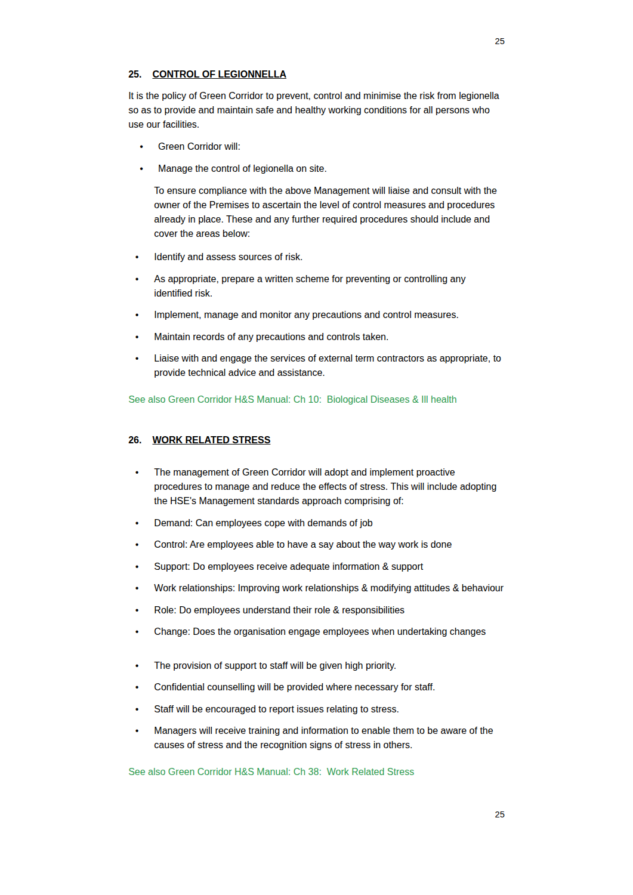25
25. CONTROL OF LEGIONNELLA
It is the policy of Green Corridor to prevent, control and minimise the risk from legionella so as to provide and maintain safe and healthy working conditions for all persons who use our facilities.
Green Corridor will:
Manage the control of legionella on site.
To ensure compliance with the above Management will liaise and consult with the owner of the Premises to ascertain the level of control measures and procedures already in place. These and any further required procedures should include and cover the areas below:
Identify and assess sources of risk.
As appropriate, prepare a written scheme for preventing or controlling any identified risk.
Implement, manage and monitor any precautions and control measures.
Maintain records of any precautions and controls taken.
Liaise with and engage the services of external term contractors as appropriate, to provide technical advice and assistance.
See also Green Corridor H&S Manual: Ch 10: Biological Diseases & Ill health
26. WORK RELATED STRESS
The management of Green Corridor will adopt and implement proactive procedures to manage and reduce the effects of stress. This will include adopting the HSE's Management standards approach comprising of:
Demand: Can employees cope with demands of job
Control: Are employees able to have a say about the way work is done
Support: Do employees receive adequate information & support
Work relationships: Improving work relationships & modifying attitudes & behaviour
Role: Do employees understand their role & responsibilities
Change: Does the organisation engage employees when undertaking changes
The provision of support to staff will be given high priority.
Confidential counselling will be provided where necessary for staff.
Staff will be encouraged to report issues relating to stress.
Managers will receive training and information to enable them to be aware of the causes of stress and the recognition signs of stress in others.
See also Green Corridor H&S Manual: Ch 38: Work Related Stress
25